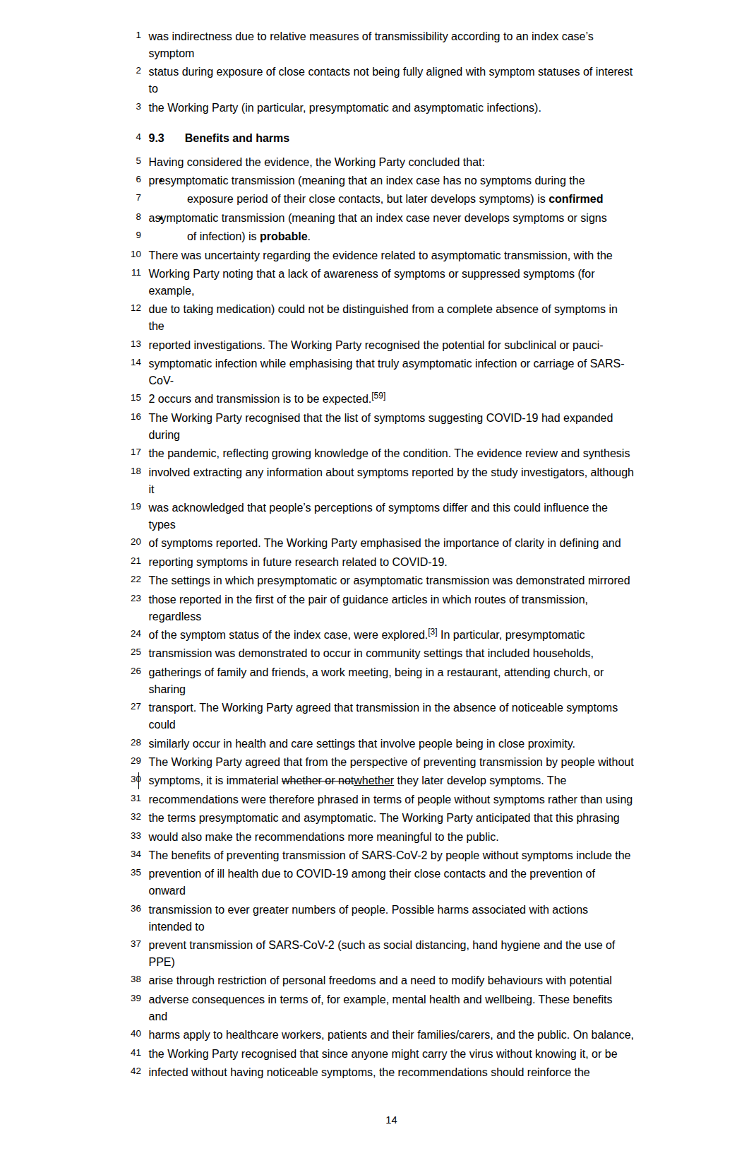was indirectness due to relative measures of transmissibility according to an index case’s symptom
status during exposure of close contacts not being fully aligned with symptom statuses of interest to
the Working Party (in particular, presymptomatic and asymptomatic infections).
9.3 Benefits and harms
Having considered the evidence, the Working Party concluded that:
presymptomatic transmission (meaning that an index case has no symptoms during the
exposure period of their close contacts, but later develops symptoms) is confirmed
asymptomatic transmission (meaning that an index case never develops symptoms or signs
of infection) is probable.
There was uncertainty regarding the evidence related to asymptomatic transmission, with the
Working Party noting that a lack of awareness of symptoms or suppressed symptoms (for example,
due to taking medication) could not be distinguished from a complete absence of symptoms in the
reported investigations. The Working Party recognised the potential for subclinical or pauci-
symptomatic infection while emphasising that truly asymptomatic infection or carriage of SARS-CoV-
2 occurs and transmission is to be expected.[59]
The Working Party recognised that the list of symptoms suggesting COVID-19 had expanded during
the pandemic, reflecting growing knowledge of the condition. The evidence review and synthesis
involved extracting any information about symptoms reported by the study investigators, although it
was acknowledged that people’s perceptions of symptoms differ and this could influence the types
of symptoms reported. The Working Party emphasised the importance of clarity in defining and
reporting symptoms in future research related to COVID-19.
The settings in which presymptomatic or asymptomatic transmission was demonstrated mirrored
those reported in the first of the pair of guidance articles in which routes of transmission, regardless
of the symptom status of the index case, were explored.[3] In particular, presymptomatic
transmission was demonstrated to occur in community settings that included households,
gatherings of family and friends, a work meeting, being in a restaurant, attending church, or sharing
transport. The Working Party agreed that transmission in the absence of noticeable symptoms could
similarly occur in health and care settings that involve people being in close proximity.
The Working Party agreed that from the perspective of preventing transmission by people without
symptoms, it is immaterial whether or notwhether they later develop symptoms. The
recommendations were therefore phrased in terms of people without symptoms rather than using
the terms presymptomatic and asymptomatic. The Working Party anticipated that this phrasing
would also make the recommendations more meaningful to the public.
The benefits of preventing transmission of SARS-CoV-2 by people without symptoms include the
prevention of ill health due to COVID-19 among their close contacts and the prevention of onward
transmission to ever greater numbers of people. Possible harms associated with actions intended to
prevent transmission of SARS-CoV-2 (such as social distancing, hand hygiene and the use of PPE)
arise through restriction of personal freedoms and a need to modify behaviours with potential
adverse consequences in terms of, for example, mental health and wellbeing. These benefits and
harms apply to healthcare workers, patients and their families/carers, and the public. On balance,
the Working Party recognised that since anyone might carry the virus without knowing it, or be
infected without having noticeable symptoms, the recommendations should reinforce the
14